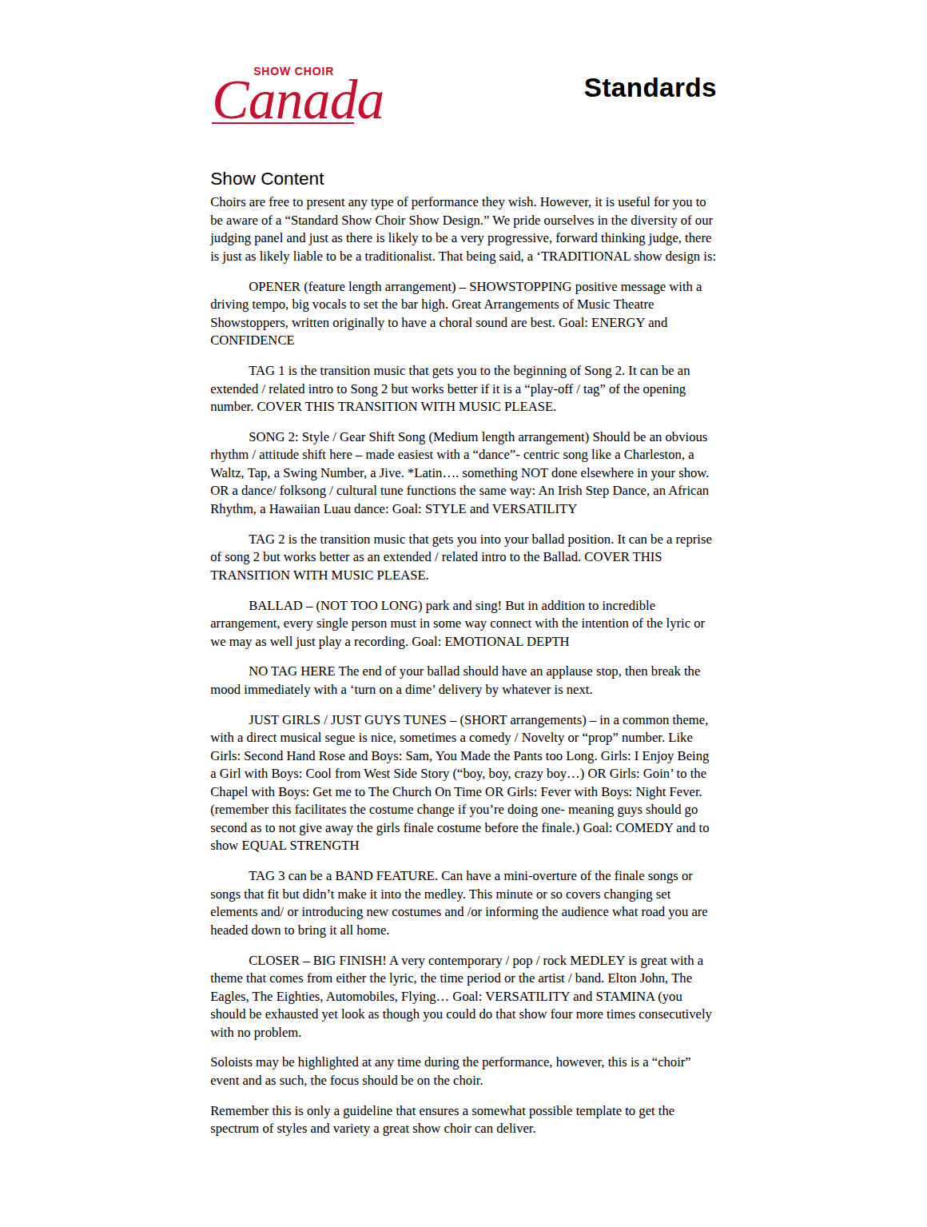Show Choir Canada
Standards
Show Content
Choirs are free to present any type of performance they wish. However, it is useful for you to be aware of a “Standard Show Choir Show Design.” We pride ourselves in the diversity of our judging panel and just as there is likely to be a very progressive, forward thinking judge, there is just as likely liable to be a traditionalist. That being said, a ‘TRADITIONAL show design is:
OPENER (feature length arrangement) – SHOWSTOPPING positive message with a driving tempo, big vocals to set the bar high. Great Arrangements of Music Theatre Showstoppers, written originally to have a choral sound are best. Goal: ENERGY and CONFIDENCE
TAG 1 is the transition music that gets you to the beginning of Song 2. It can be an extended / related intro to Song 2 but works better if it is a “play-off / tag” of the opening number. COVER THIS TRANSITION WITH MUSIC PLEASE.
SONG 2: Style / Gear Shift Song (Medium length arrangement) Should be an obvious rhythm / attitude shift here – made easiest with a “dance”- centric song like a Charleston, a Waltz, Tap, a Swing Number, a Jive. *Latin…. something NOT done elsewhere in your show. OR a dance/ folksong / cultural tune functions the same way: An Irish Step Dance, an African Rhythm, a Hawaiian Luau dance: Goal: STYLE and VERSATILITY
TAG 2 is the transition music that gets you into your ballad position. It can be a reprise of song 2 but works better as an extended / related intro to the Ballad. COVER THIS TRANSITION WITH MUSIC PLEASE.
BALLAD – (NOT TOO LONG) park and sing! But in addition to incredible arrangement, every single person must in some way connect with the intention of the lyric or we may as well just play a recording. Goal: EMOTIONAL DEPTH
NO TAG HERE The end of your ballad should have an applause stop, then break the mood immediately with a ‘turn on a dime’ delivery by whatever is next.
JUST GIRLS / JUST GUYS TUNES – (SHORT arrangements) – in a common theme, with a direct musical segue is nice, sometimes a comedy / Novelty or “prop” number. Like Girls: Second Hand Rose and Boys: Sam, You Made the Pants too Long. Girls: I Enjoy Being a Girl with Boys: Cool from West Side Story (“boy, boy, crazy boy…) OR Girls: Goin’ to the Chapel with Boys: Get me to The Church On Time OR Girls: Fever with Boys: Night Fever. (remember this facilitates the costume change if you’re doing one- meaning guys should go second as to not give away the girls finale costume before the finale.) Goal: COMEDY and to show EQUAL STRENGTH
TAG 3 can be a BAND FEATURE. Can have a mini-overture of the finale songs or songs that fit but didn’t make it into the medley. This minute or so covers changing set elements and/ or introducing new costumes and /or informing the audience what road you are headed down to bring it all home.
CLOSER – BIG FINISH! A very contemporary / pop / rock MEDLEY is great with a theme that comes from either the lyric, the time period or the artist / band. Elton John, The Eagles, The Eighties, Automobiles, Flying… Goal: VERSATILITY and STAMINA (you should be exhausted yet look as though you could do that show four more times consecutively with no problem.
Soloists may be highlighted at any time during the performance, however, this is a “choir” event and as such, the focus should be on the choir.
Remember this is only a guideline that ensures a somewhat possible template to get the spectrum of styles and variety a great show choir can deliver.